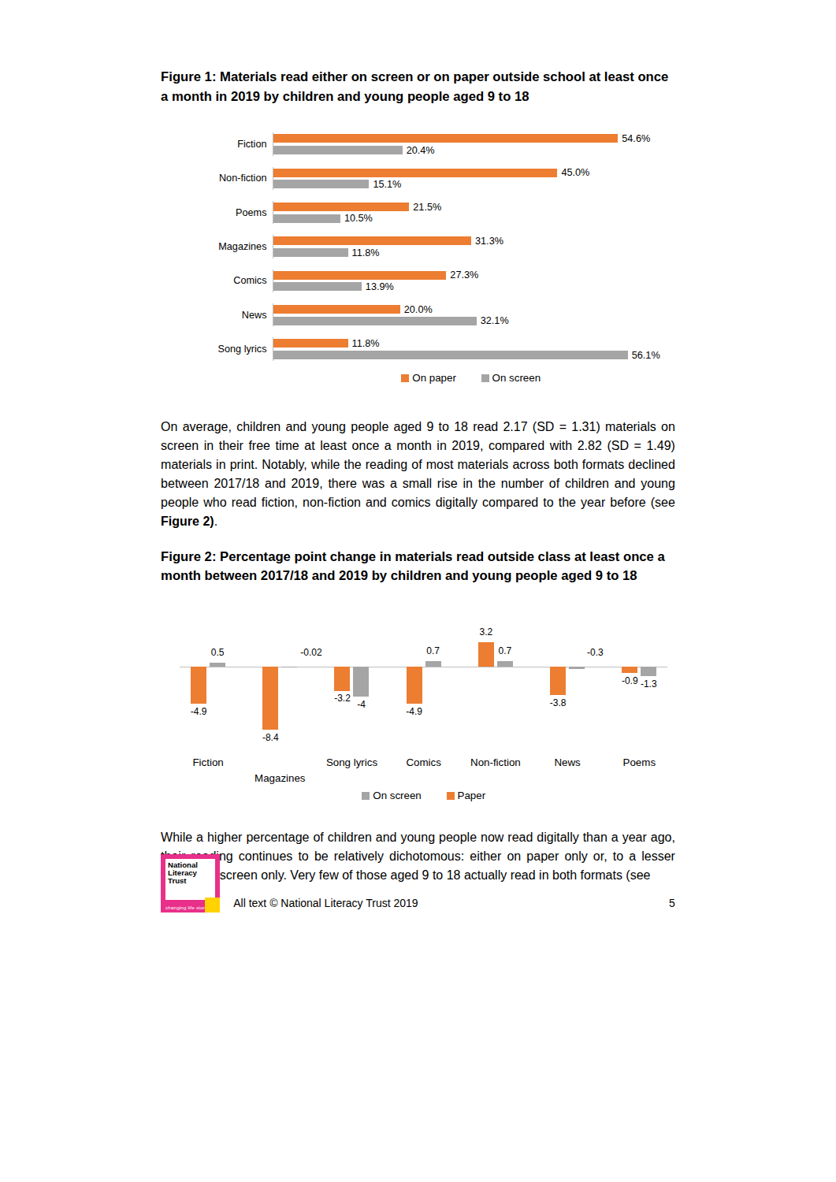Figure 1: Materials read either on screen or on paper outside school at least once a month in 2019 by children and young people aged 9 to 18
| Fiction | 54.6% |
| 20.4% |
| Non-fiction | 45.0% |
| 15.1% |
| Poems | 21.5% |
| 10.5% |
| Magazines | 31.3% |
| 11.8% |
| Comics | 27.3% |
| 13.9% |
| News | 20.0% |
| 32.1% |
| Song lyrics | 11.8% |
| 56.1% |
On paper On screen
On average, children and young people aged 9 to 18 read 2.17 (SD = 1.31) materials on screen in their free time at least once a month in 2019, compared with 2.82 (SD = 1.49) materials in print. Notably, while the reading of most materials across both formats declined between 2017/18 and 2019, there was a small rise in the number of children and young people who read fiction, non-fiction and comics digitally compared to the year before (see Figure 2).
Figure 2: Percentage point change in materials read outside class at least once a month between 2017/18 and 2019 by children and young people aged 9 to 18
-4.9
0.5
Fiction
-8.4
-0.02
Magazines
-3.2
-4
Song lyrics
-4.9
0.7
Comics
3.2
0.7
Non-fiction
-3.8
-0.3
News
-0.9
-1.3
Poems
On screen Paper
While a higher percentage of children and young people now read digitally than a year ago, their reading continues to be relatively dichotomous: either on paper only or, to a lesser extent, on screen only. Very few of those aged 9 to 18 actually read in both formats (see
National
Literacy
Trust
changing life stories
All text © National Literacy Trust 2019
5